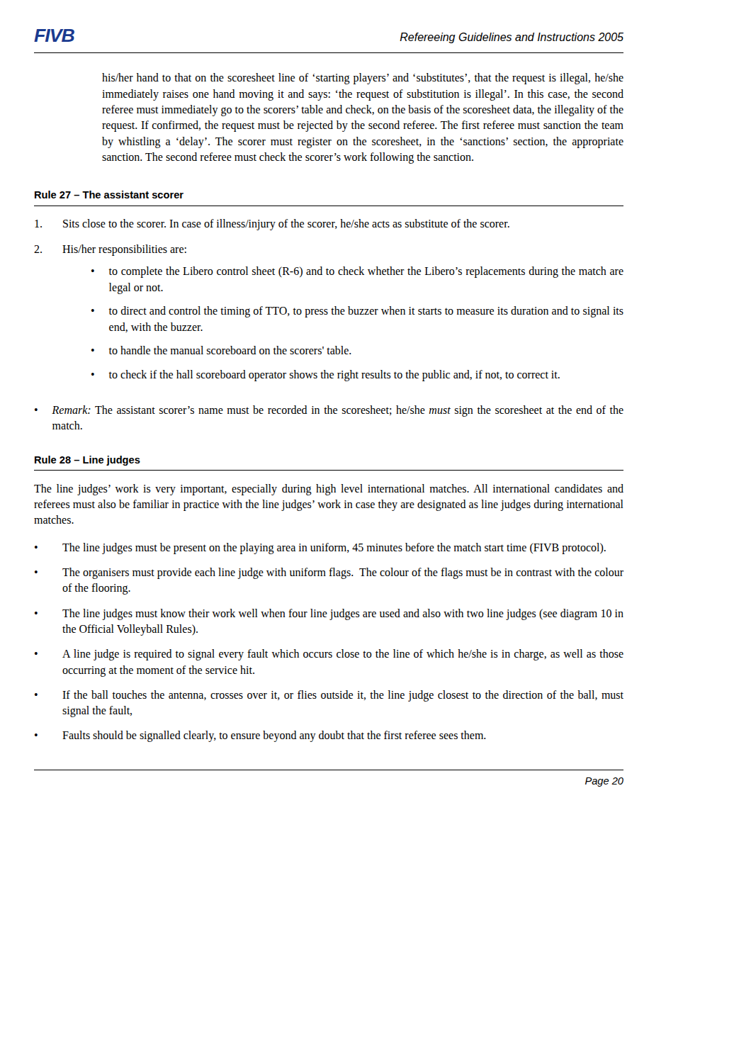FIVB
Refereeing Guidelines and Instructions 2005
his/her hand to that on the scoresheet line of ‘starting players’ and ‘substitutes’, that the request is illegal, he/she immediately raises one hand moving it and says: ‘the request of substitution is illegal’. In this case, the second referee must immediately go to the scorers’ table and check, on the basis of the scoresheet data, the illegality of the request. If confirmed, the request must be rejected by the second referee. The first referee must sanction the team by whistling a ‘delay’. The scorer must register on the scoresheet, in the ‘sanctions’ section, the appropriate sanction. The second referee must check the scorer’s work following the sanction.
Rule 27 – The assistant scorer
1. Sits close to the scorer. In case of illness/injury of the scorer, he/she acts as substitute of the scorer.
2. His/her responsibilities are:
•to complete the Libero control sheet (R-6) and to check whether the Libero’s replacements during the match are legal or not.
•to direct and control the timing of TTO, to press the buzzer when it starts to measure its duration and to signal its end, with the buzzer.
•to handle the manual scoreboard on the scorers' table.
•to check if the hall scoreboard operator shows the right results to the public and, if not, to correct it.
• Remark: The assistant scorer’s name must be recorded in the scoresheet; he/she must sign the scoresheet at the end of the match.
Rule 28 – Line judges
The line judges’ work is very important, especially during high level international matches. All international candidates and referees must also be familiar in practice with the line judges’ work in case they are designated as line judges during international matches.
•The line judges must be present on the playing area in uniform, 45 minutes before the match start time (FIVB protocol).
•The organisers must provide each line judge with uniform flags. The colour of the flags must be in contrast with the colour of the flooring.
•The line judges must know their work well when four line judges are used and also with two line judges (see diagram 10 in the Official Volleyball Rules).
•A line judge is required to signal every fault which occurs close to the line of which he/she is in charge, as well as those occurring at the moment of the service hit.
•If the ball touches the antenna, crosses over it, or flies outside it, the line judge closest to the direction of the ball, must signal the fault,
•Faults should be signalled clearly, to ensure beyond any doubt that the first referee sees them.
Page 20